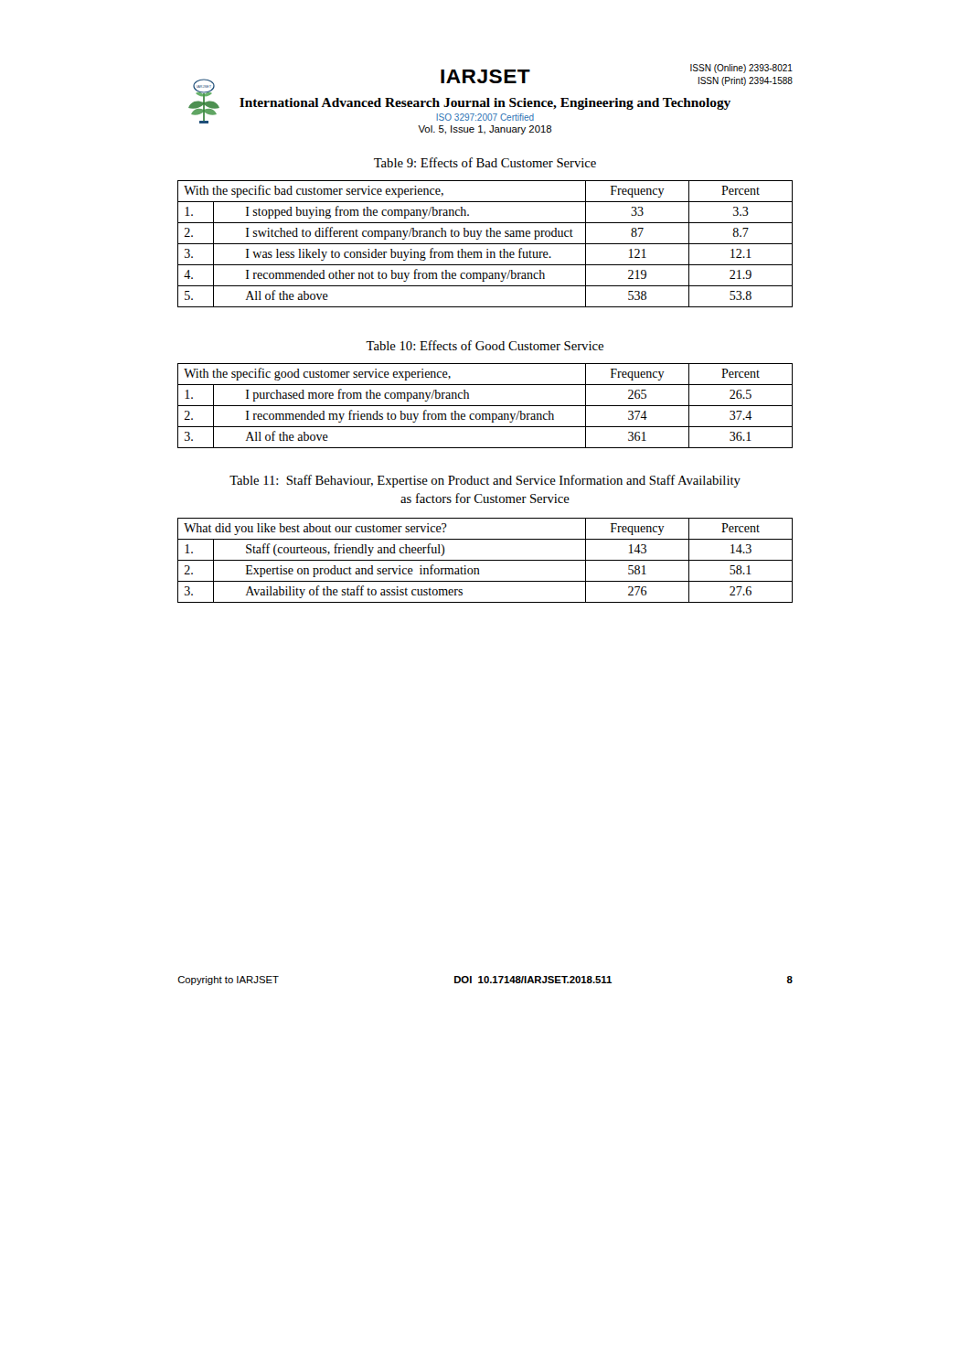ISSN (Online) 2393-8021
ISSN (Print) 2394-1588
IARJSET
IARJSET
International Advanced Research Journal in Science, Engineering and Technology
ISO 3297:2007 Certified
Vol. 5, Issue 1, January 2018
Table 9: Effects of Bad Customer Service
| With the specific bad customer service experience, | Frequency | Percent |
| 1. | I stopped buying from the company/branch. | 33 | 3.3 |
| 2. | I switched to different company/branch to buy the same product | 87 | 8.7 |
| 3. | I was less likely to consider buying from them in the future. | 121 | 12.1 |
| 4. | I recommended other not to buy from the company/branch | 219 | 21.9 |
| 5. | All of the above | 538 | 53.8 |
Table 10: Effects of Good Customer Service
| With the specific good customer service experience, | Frequency | Percent |
| 1. | I purchased more from the company/branch | 265 | 26.5 |
| 2. | I recommended my friends to buy from the company/branch | 374 | 37.4 |
| 3. | All of the above | 361 | 36.1 |
Table 11: Staff Behaviour, Expertise on Product and Service Information and Staff Availability
as factors for Customer Service
| What did you like best about our customer service? | Frequency | Percent |
| 1. | Staff (courteous, friendly and cheerful) | 143 | 14.3 |
| 2. | Expertise on product and service information | 581 | 58.1 |
| 3. | Availability of the staff to assist customers | 276 | 27.6 |
Copyright to IARJSET
DOI 10.17148/IARJSET.2018.511
8